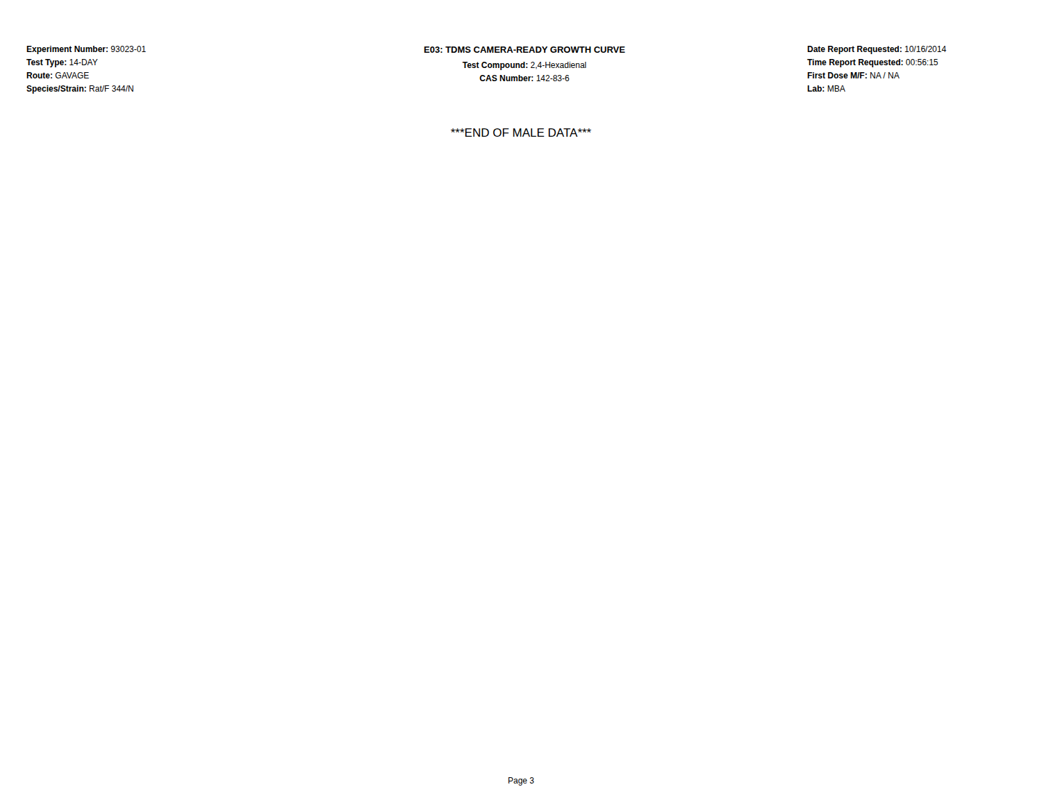Experiment Number: 93023-01
Test Type: 14-DAY
Route: GAVAGE
Species/Strain: Rat/F 344/N
E03: TDMS CAMERA-READY GROWTH CURVE
Test Compound: 2,4-Hexadienal
CAS Number: 142-83-6
Date Report Requested: 10/16/2014
Time Report Requested: 00:56:15
First Dose M/F: NA / NA
Lab: MBA
***END OF MALE DATA***
Page 3